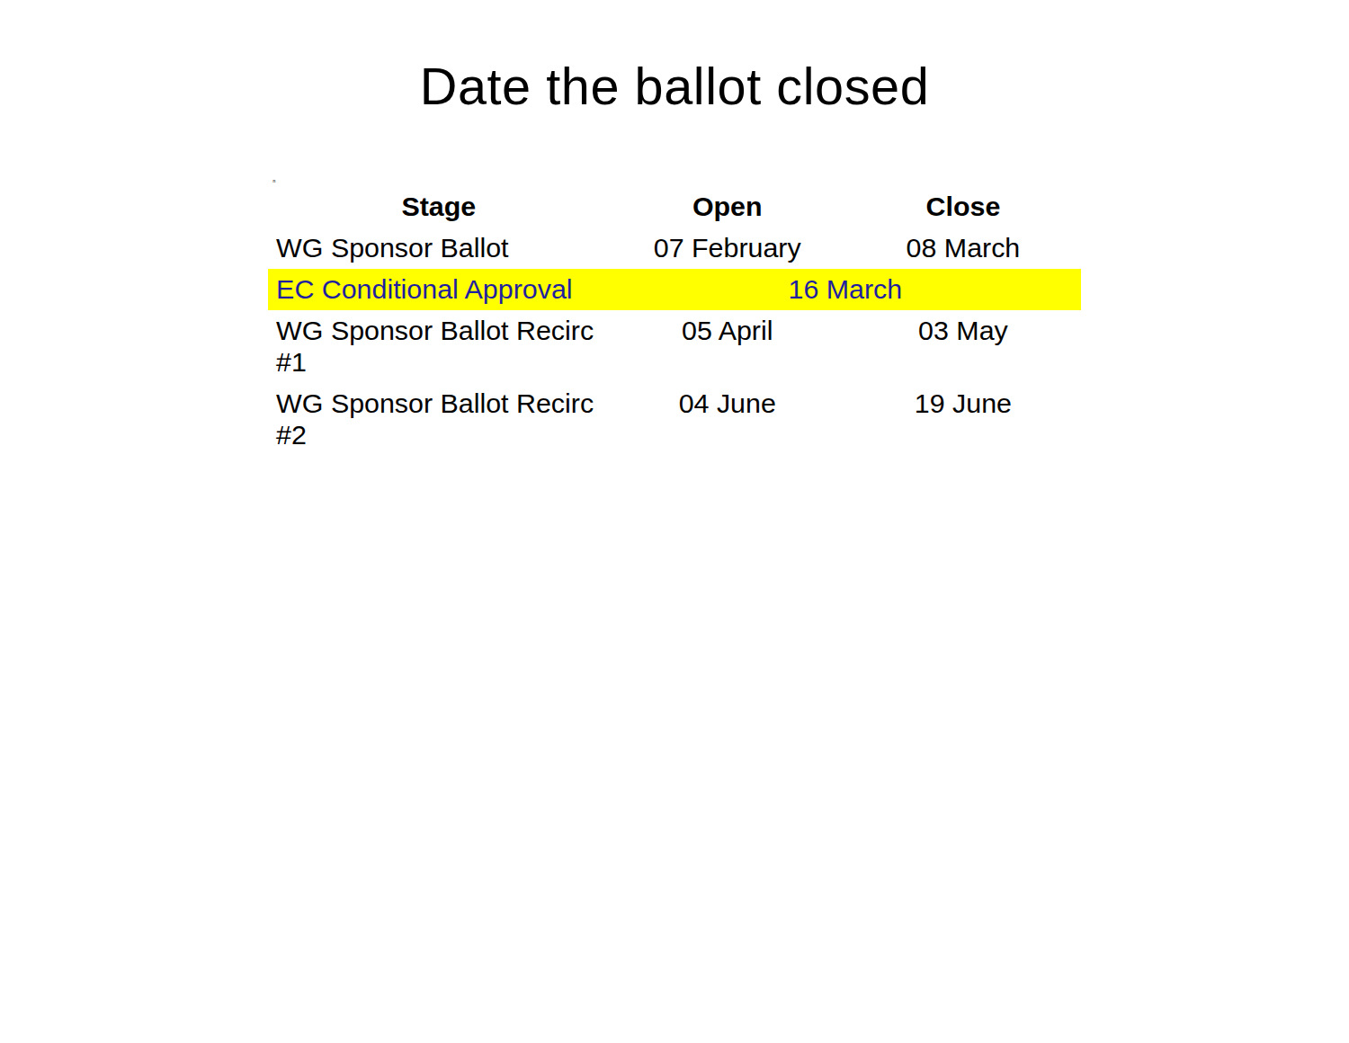Date the ballot closed
ⁿ
| Stage | Open | Close |
| --- | --- | --- |
| WG Sponsor Ballot | 07 February | 08 March |
| EC Conditional Approval | 16 March |
| WG Sponsor Ballot Recirc #1 | 05 April | 03 May |
| WG Sponsor Ballot Recirc #2 | 04 June | 19 June |